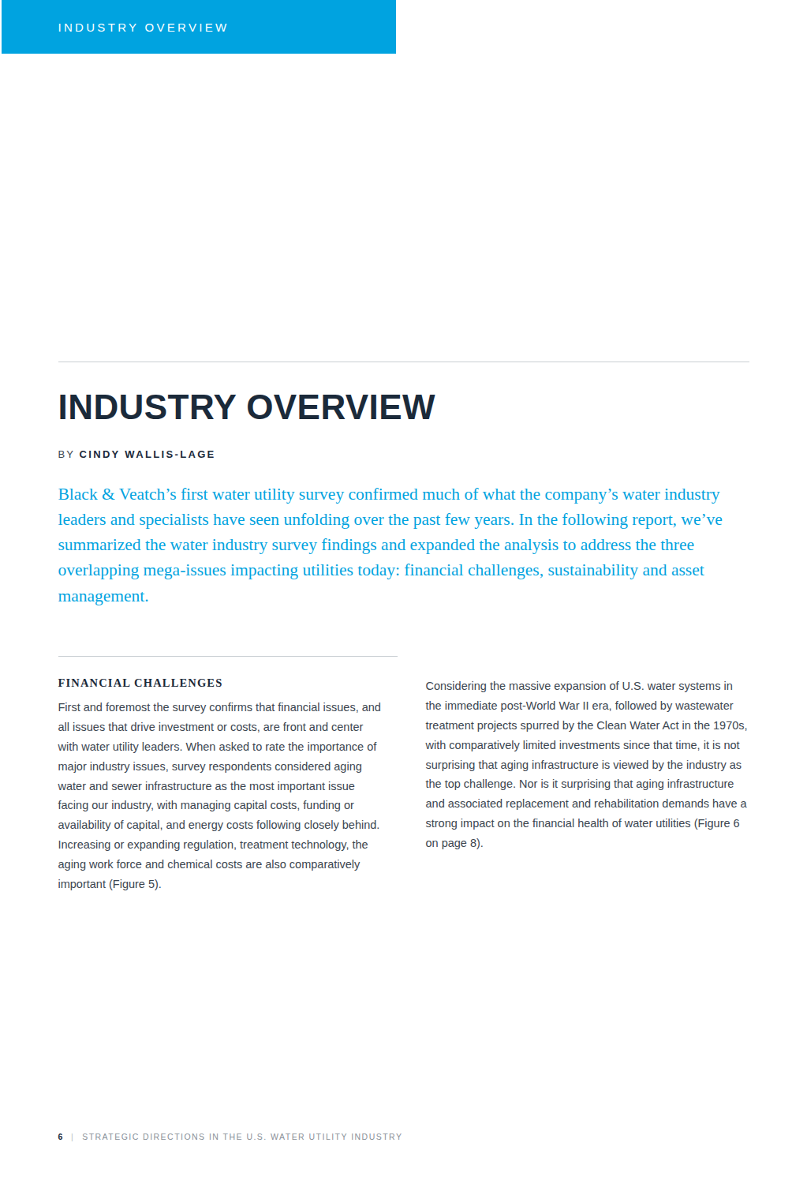Industry Overview
Industry Overview
By Cindy Wallis-Lage
Black & Veatch’s first water utility survey confirmed much of what the company’s water industry leaders and specialists have seen unfolding over the past few years. In the following report, we’ve summarized the water industry survey findings and expanded the analysis to address the three overlapping mega-issues impacting utilities today: financial challenges, sustainability and asset management.
Financial Challenges
First and foremost the survey confirms that financial issues, and all issues that drive investment or costs, are front and center with water utility leaders. When asked to rate the importance of major industry issues, survey respondents considered aging water and sewer infrastructure as the most important issue facing our industry, with managing capital costs, funding or availability of capital, and energy costs following closely behind. Increasing or expanding regulation, treatment technology, the aging work force and chemical costs are also comparatively important (Figure 5).
Considering the massive expansion of U.S. water systems in the immediate post-World War II era, followed by wastewater treatment projects spurred by the Clean Water Act in the 1970s, with comparatively limited investments since that time, it is not surprising that aging infrastructure is viewed by the industry as the top challenge. Nor is it surprising that aging infrastructure and associated replacement and rehabilitation demands have a strong impact on the financial health of water utilities (Figure 6 on page 8).
6 | Strategic Directions in the U.S. Water Utility Industry